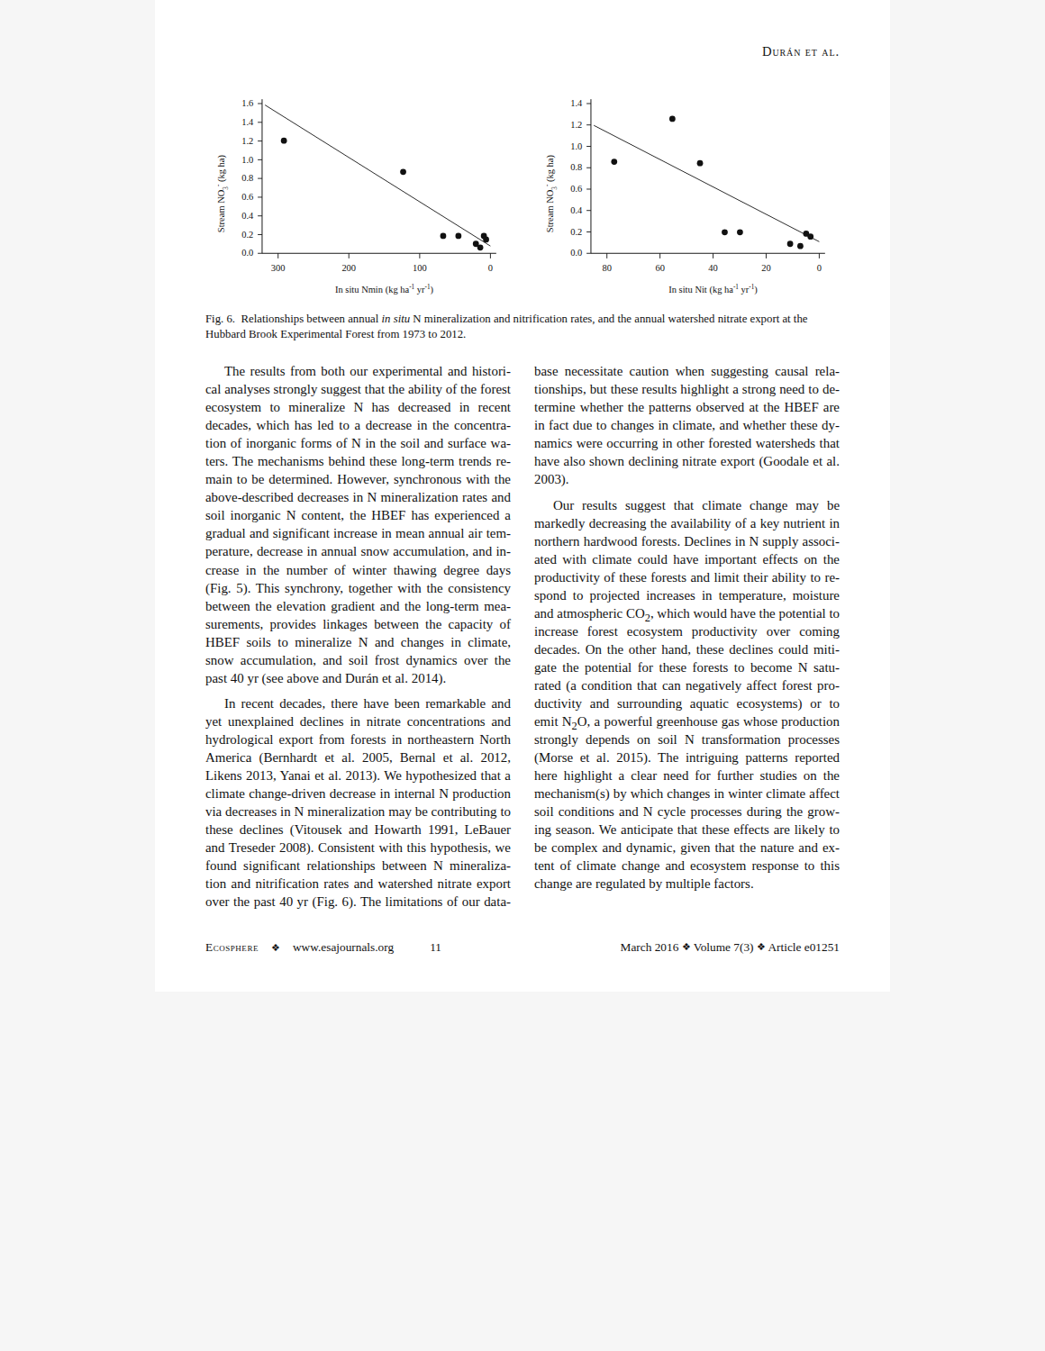Durán et al.
Stream NO3 (kg/ha) versus in situ Nmin (kg/ha/yr), reversed x-axis 0.0 0.2 0.4 0.6 0.8 1.0 1.2 1.4 1.6 300 200 100 0 Stream NO3- (kg ha) In situ Nmin (kg ha-1 yr-1)
Stream NO3 (kg/ha) versus in situ Nit (kg/ha/yr), reversed x-axis 0.0 0.2 0.4 0.6 0.8 1.0 1.2 1.4 80 60 40 20 0 Stream NO3- (kg ha) In situ Nit (kg ha-1 yr-1)
Fig. 6. Relationships between annual in situ N mineralization and nitrification rates, and the annual watershed nitrate export at the Hubbard Brook Experimental Forest from 1973 to 2012.
The results from both our experimental and historical analyses strongly suggest that the ability of the forest ecosystem to mineralize N has decreased in recent decades, which has led to a decrease in the concentration of inorganic forms of N in the soil and surface waters. The mechanisms behind these long-term trends remain to be determined. However, synchronous with the above-described decreases in N mineralization rates and soil inorganic N content, the HBEF has experienced a gradual and significant increase in mean annual air temperature, decrease in annual snow accumulation, and increase in the number of winter thawing degree days (Fig. 5). This synchrony, together with the consistency between the elevation gradient and the long-term measurements, provides linkages between the capacity of HBEF soils to mineralize N and changes in climate, snow accumulation, and soil frost dynamics over the past 40 yr (see above and Durán et al. 2014).
In recent decades, there have been remarkable and yet unexplained declines in nitrate concentrations and hydrological export from forests in northeastern North America (Bernhardt et al. 2005, Bernal et al. 2012, Likens 2013, Yanai et al. 2013). We hypothesized that a climate change-driven decrease in internal N production via decreases in N mineralization may be contributing to these declines (Vitousek and Howarth 1991, LeBauer and Treseder 2008). Consistent with this hypothesis, we found significant relationships between N mineralization and nitrification rates and watershed nitrate export over the past 40 yr (Fig. 6). The limitations of our database necessitate caution when suggesting causal relationships, but these results highlight a strong need to determine whether the patterns observed at the HBEF are in fact due to changes in climate, and whether these dynamics were occurring in other forested watersheds that have also shown declining nitrate export (Goodale et al. 2003).
Our results suggest that climate change may be markedly decreasing the availability of a key nutrient in northern hardwood forests. Declines in N supply associated with climate could have important effects on the productivity of these forests and limit their ability to respond to projected increases in temperature, moisture and atmospheric CO2, which would have the potential to increase forest ecosystem productivity over coming decades. On the other hand, these declines could mitigate the potential for these forests to become N saturated (a condition that can negatively affect forest productivity and surrounding aquatic ecosystems) or to emit N2O, a powerful greenhouse gas whose production strongly depends on soil N transformation processes (Morse et al. 2015). The intriguing patterns reported here highlight a clear need for further studies on the mechanism(s) by which changes in winter climate affect soil conditions and N cycle processes during the growing season. We anticipate that these effects are likely to be complex and dynamic, given that the nature and extent of climate change and ecosystem response to this change are regulated by multiple factors.
Ecosphere ❖ www.esajournals.org 11 March 2016 ❖ Volume 7(3) ❖ Article e01251